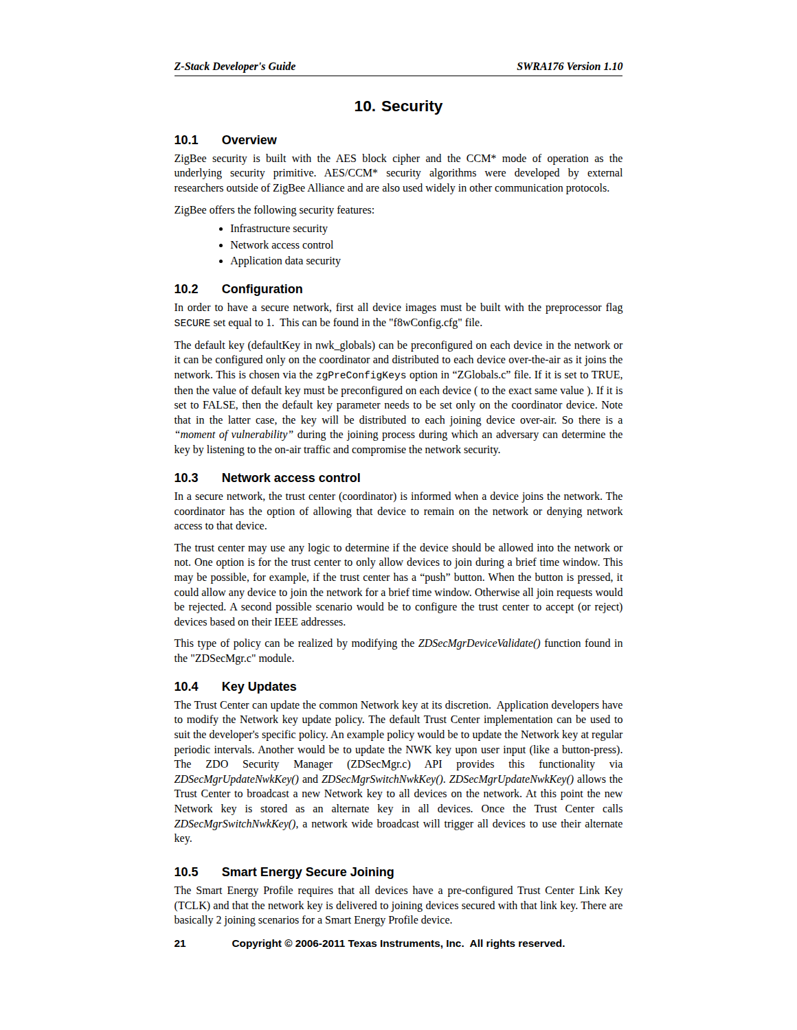Z-Stack Developer's Guide
SWRA176 Version 1.10
10. Security
10.1 Overview
ZigBee security is built with the AES block cipher and the CCM* mode of operation as the underlying security primitive. AES/CCM* security algorithms were developed by external researchers outside of ZigBee Alliance and are also used widely in other communication protocols.
ZigBee offers the following security features:
Infrastructure security
Network access control
Application data security
10.2 Configuration
In order to have a secure network, first all device images must be built with the preprocessor flag SECURE set equal to 1. This can be found in the "f8wConfig.cfg" file.
The default key (defaultKey in nwk_globals) can be preconfigured on each device in the network or it can be configured only on the coordinator and distributed to each device over-the-air as it joins the network. This is chosen via the zgPreConfigKeys option in “ZGlobals.c” file. If it is set to TRUE, then the value of default key must be preconfigured on each device ( to the exact same value ). If it is set to FALSE, then the default key parameter needs to be set only on the coordinator device. Note that in the latter case, the key will be distributed to each joining device over-air. So there is a “moment of vulnerability” during the joining process during which an adversary can determine the key by listening to the on-air traffic and compromise the network security.
10.3 Network access control
In a secure network, the trust center (coordinator) is informed when a device joins the network. The coordinator has the option of allowing that device to remain on the network or denying network access to that device.
The trust center may use any logic to determine if the device should be allowed into the network or not. One option is for the trust center to only allow devices to join during a brief time window. This may be possible, for example, if the trust center has a “push” button. When the button is pressed, it could allow any device to join the network for a brief time window. Otherwise all join requests would be rejected. A second possible scenario would be to configure the trust center to accept (or reject) devices based on their IEEE addresses.
This type of policy can be realized by modifying the ZDSecMgrDeviceValidate() function found in the "ZDSecMgr.c" module.
10.4 Key Updates
The Trust Center can update the common Network key at its discretion. Application developers have to modify the Network key update policy. The default Trust Center implementation can be used to suit the developer's specific policy. An example policy would be to update the Network key at regular periodic intervals. Another would be to update the NWK key upon user input (like a button-press). The ZDO Security Manager (ZDSecMgr.c) API provides this functionality via ZDSecMgrUpdateNwkKey() and ZDSecMgrSwitchNwkKey(). ZDSecMgrUpdateNwkKey() allows the Trust Center to broadcast a new Network key to all devices on the network. At this point the new Network key is stored as an alternate key in all devices. Once the Trust Center calls ZDSecMgrSwitchNwkKey(), a network wide broadcast will trigger all devices to use their alternate key.
10.5 Smart Energy Secure Joining
The Smart Energy Profile requires that all devices have a pre-configured Trust Center Link Key (TCLK) and that the network key is delivered to joining devices secured with that link key. There are basically 2 joining scenarios for a Smart Energy Profile device.
21
Copyright © 2006-2011 Texas Instruments, Inc. All rights reserved.